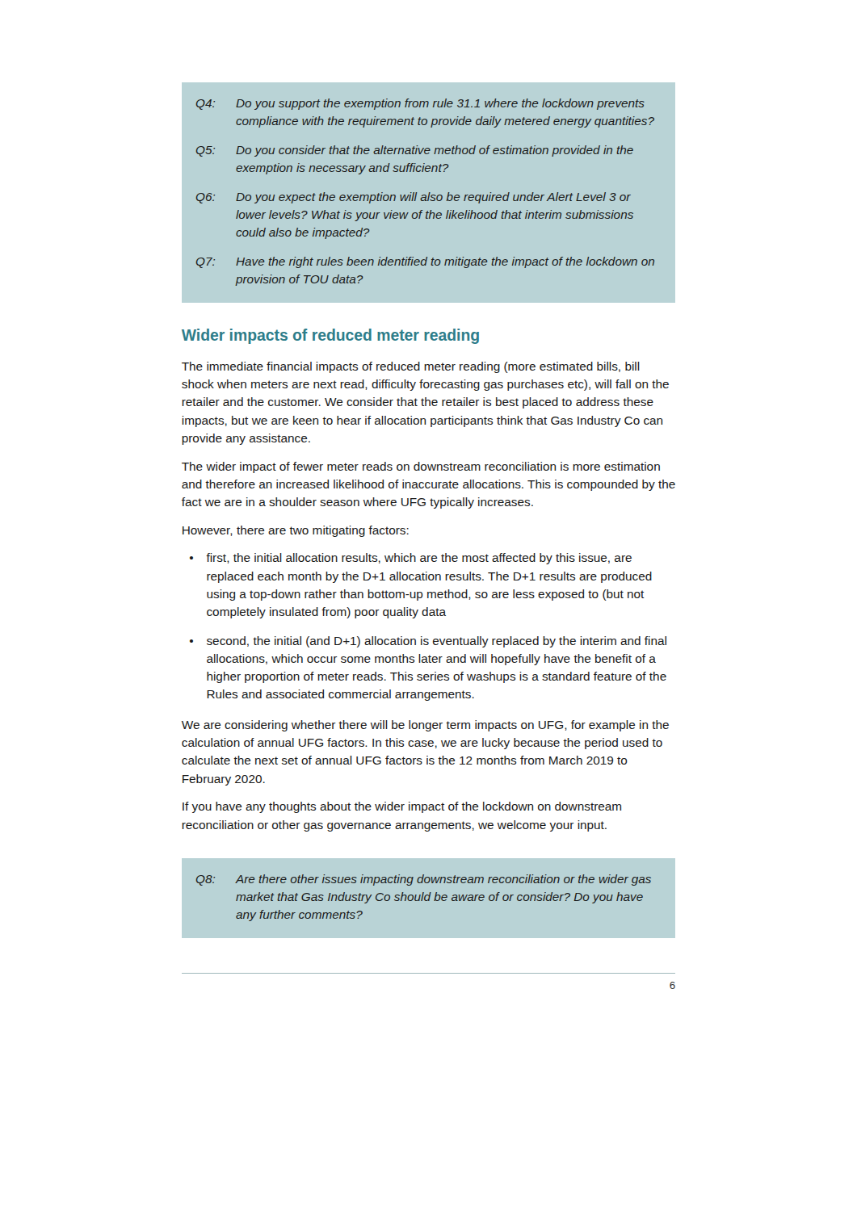| Q4: | Do you support the exemption from rule 31.1 where the lockdown prevents compliance with the requirement to provide daily metered energy quantities? |
| Q5: | Do you consider that the alternative method of estimation provided in the exemption is necessary and sufficient? |
| Q6: | Do you expect the exemption will also be required under Alert Level 3 or lower levels? What is your view of the likelihood that interim submissions could also be impacted? |
| Q7: | Have the right rules been identified to mitigate the impact of the lockdown on provision of TOU data? |
Wider impacts of reduced meter reading
The immediate financial impacts of reduced meter reading (more estimated bills, bill shock when meters are next read, difficulty forecasting gas purchases etc), will fall on the retailer and the customer. We consider that the retailer is best placed to address these impacts, but we are keen to hear if allocation participants think that Gas Industry Co can provide any assistance.
The wider impact of fewer meter reads on downstream reconciliation is more estimation and therefore an increased likelihood of inaccurate allocations. This is compounded by the fact we are in a shoulder season where UFG typically increases.
However, there are two mitigating factors:
first, the initial allocation results, which are the most affected by this issue, are replaced each month by the D+1 allocation results. The D+1 results are produced using a top-down rather than bottom-up method, so are less exposed to (but not completely insulated from) poor quality data
second, the initial (and D+1) allocation is eventually replaced by the interim and final allocations, which occur some months later and will hopefully have the benefit of a higher proportion of meter reads. This series of washups is a standard feature of the Rules and associated commercial arrangements.
We are considering whether there will be longer term impacts on UFG, for example in the calculation of annual UFG factors. In this case, we are lucky because the period used to calculate the next set of annual UFG factors is the 12 months from March 2019 to February 2020.
If you have any thoughts about the wider impact of the lockdown on downstream reconciliation or other gas governance arrangements, we welcome your input.
| Q8: | Are there other issues impacting downstream reconciliation or the wider gas market that Gas Industry Co should be aware of or consider? Do you have any further comments? |
6